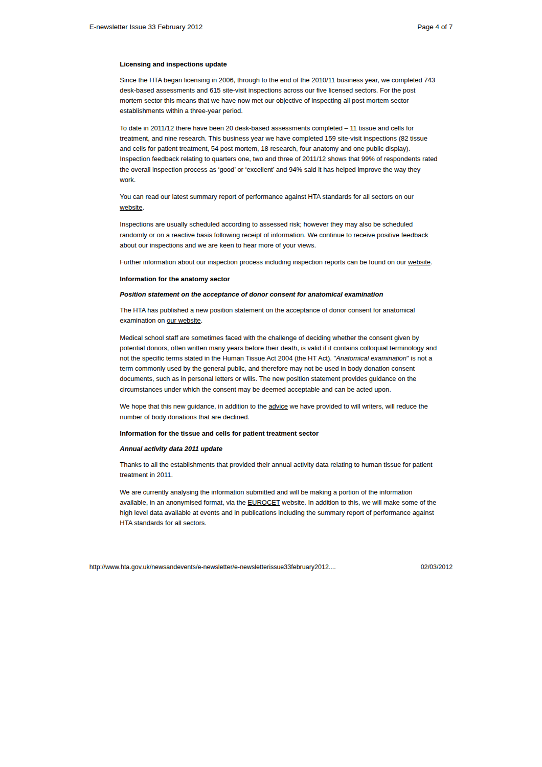E-newsletter Issue 33 February 2012
Page 4 of 7
Licensing and inspections update
Since the HTA began licensing in 2006, through to the end of the 2010/11 business year, we completed 743 desk-based assessments and 615 site-visit inspections across our five licensed sectors. For the post mortem sector this means that we have now met our objective of inspecting all post mortem sector establishments within a three-year period.
To date in 2011/12 there have been 20 desk-based assessments completed – 11 tissue and cells for treatment, and nine research. This business year we have completed 159 site-visit inspections (82 tissue and cells for patient treatment, 54 post mortem, 18 research, four anatomy and one public display). Inspection feedback relating to quarters one, two and three of 2011/12 shows that 99% of respondents rated the overall inspection process as ‘good’ or ‘excellent’ and 94% said it has helped improve the way they work.
You can read our latest summary report of performance against HTA standards for all sectors on our website.
Inspections are usually scheduled according to assessed risk; however they may also be scheduled randomly or on a reactive basis following receipt of information. We continue to receive positive feedback about our inspections and we are keen to hear more of your views.
Further information about our inspection process including inspection reports can be found on our website.
Information for the anatomy sector
Position statement on the acceptance of donor consent for anatomical examination
The HTA has published a new position statement on the acceptance of donor consent for anatomical examination on our website.
Medical school staff are sometimes faced with the challenge of deciding whether the consent given by potential donors, often written many years before their death, is valid if it contains colloquial terminology and not the specific terms stated in the Human Tissue Act 2004 (the HT Act). "Anatomical examination" is not a term commonly used by the general public, and therefore may not be used in body donation consent documents, such as in personal letters or wills. The new position statement provides guidance on the circumstances under which the consent may be deemed acceptable and can be acted upon.
We hope that this new guidance, in addition to the advice we have provided to will writers, will reduce the number of body donations that are declined.
Information for the tissue and cells for patient treatment sector
Annual activity data 2011 update
Thanks to all the establishments that provided their annual activity data relating to human tissue for patient treatment in 2011.
We are currently analysing the information submitted and will be making a portion of the information available, in an anonymised format, via the EUROCET website. In addition to this, we will make some of the high level data available at events and in publications including the summary report of performance against HTA standards for all sectors.
http://www.hta.gov.uk/newsandevents/e-newsletter/e-newsletterissue33february2012....
02/03/2012